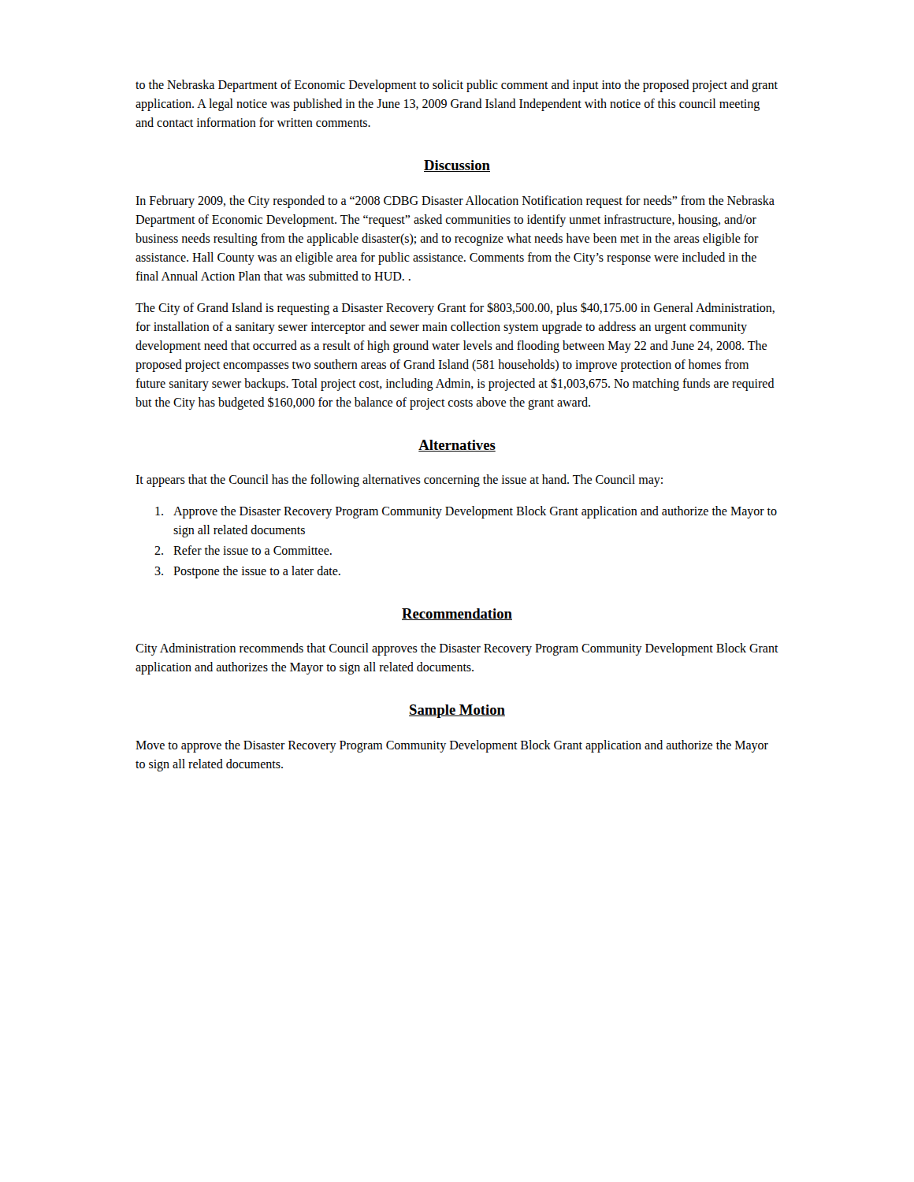to the Nebraska Department of Economic Development to solicit public comment and input into the proposed project and grant application. A legal notice was published in the June 13, 2009 Grand Island Independent with notice of this council meeting and contact information for written comments.
Discussion
In February 2009, the City responded to a “2008 CDBG Disaster Allocation Notification request for needs” from the Nebraska Department of Economic Development. The “request” asked communities to identify unmet infrastructure, housing, and/or business needs resulting from the applicable disaster(s); and to recognize what needs have been met in the areas eligible for assistance. Hall County was an eligible area for public assistance. Comments from the City’s response were included in the final Annual Action Plan that was submitted to HUD. .
The City of Grand Island is requesting a Disaster Recovery Grant for $803,500.00, plus $40,175.00 in General Administration, for installation of a sanitary sewer interceptor and sewer main collection system upgrade to address an urgent community development need that occurred as a result of high ground water levels and flooding between May 22 and June 24, 2008. The proposed project encompasses two southern areas of Grand Island (581 households) to improve protection of homes from future sanitary sewer backups. Total project cost, including Admin, is projected at $1,003,675. No matching funds are required but the City has budgeted $160,000 for the balance of project costs above the grant award.
Alternatives
It appears that the Council has the following alternatives concerning the issue at hand. The Council may:
Approve the Disaster Recovery Program Community Development Block Grant application and authorize the Mayor to sign all related documents
Refer the issue to a Committee.
Postpone the issue to a later date.
Recommendation
City Administration recommends that Council approves the Disaster Recovery Program Community Development Block Grant application and authorizes the Mayor to sign all related documents.
Sample Motion
Move to approve the Disaster Recovery Program Community Development Block Grant application and authorize the Mayor to sign all related documents.